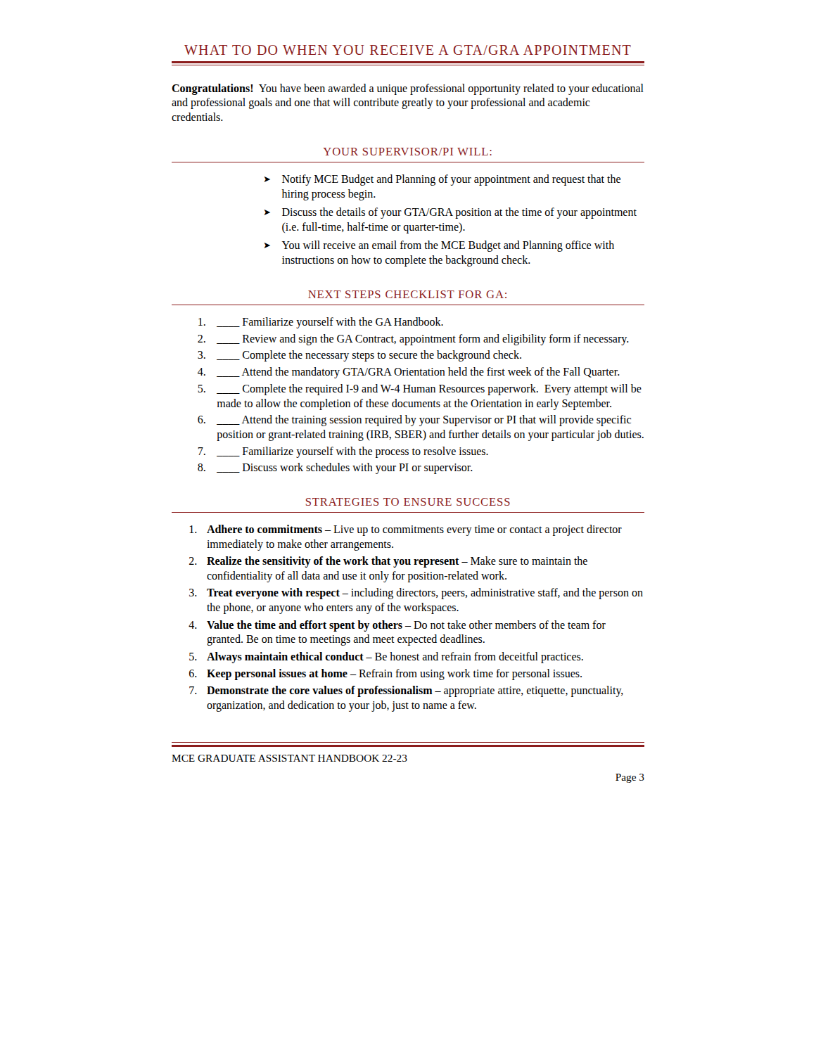What to Do When You Receive a GTA/GRA Appointment
Congratulations! You have been awarded a unique professional opportunity related to your educational and professional goals and one that will contribute greatly to your professional and academic credentials.
Your Supervisor/PI Will:
Notify MCE Budget and Planning of your appointment and request that the hiring process begin.
Discuss the details of your GTA/GRA position at the time of your appointment (i.e. full-time, half-time or quarter-time).
You will receive an email from the MCE Budget and Planning office with instructions on how to complete the background check.
Next Steps Checklist for GA:
____ Familiarize yourself with the GA Handbook.
____ Review and sign the GA Contract, appointment form and eligibility form if necessary.
____ Complete the necessary steps to secure the background check.
____ Attend the mandatory GTA/GRA Orientation held the first week of the Fall Quarter.
____ Complete the required I-9 and W-4 Human Resources paperwork. Every attempt will be made to allow the completion of these documents at the Orientation in early September.
____ Attend the training session required by your Supervisor or PI that will provide specific position or grant-related training (IRB, SBER) and further details on your particular job duties.
____ Familiarize yourself with the process to resolve issues.
____ Discuss work schedules with your PI or supervisor.
Strategies to Ensure Success
Adhere to commitments – Live up to commitments every time or contact a project director immediately to make other arrangements.
Realize the sensitivity of the work that you represent – Make sure to maintain the confidentiality of all data and use it only for position-related work.
Treat everyone with respect – including directors, peers, administrative staff, and the person on the phone, or anyone who enters any of the workspaces.
Value the time and effort spent by others – Do not take other members of the team for granted. Be on time to meetings and meet expected deadlines.
Always maintain ethical conduct – Be honest and refrain from deceitful practices.
Keep personal issues at home – Refrain from using work time for personal issues.
Demonstrate the core values of professionalism – appropriate attire, etiquette, punctuality, organization, and dedication to your job, just to name a few.
MCE GRADUATE ASSISTANT HANDBOOK 22-23
Page 3